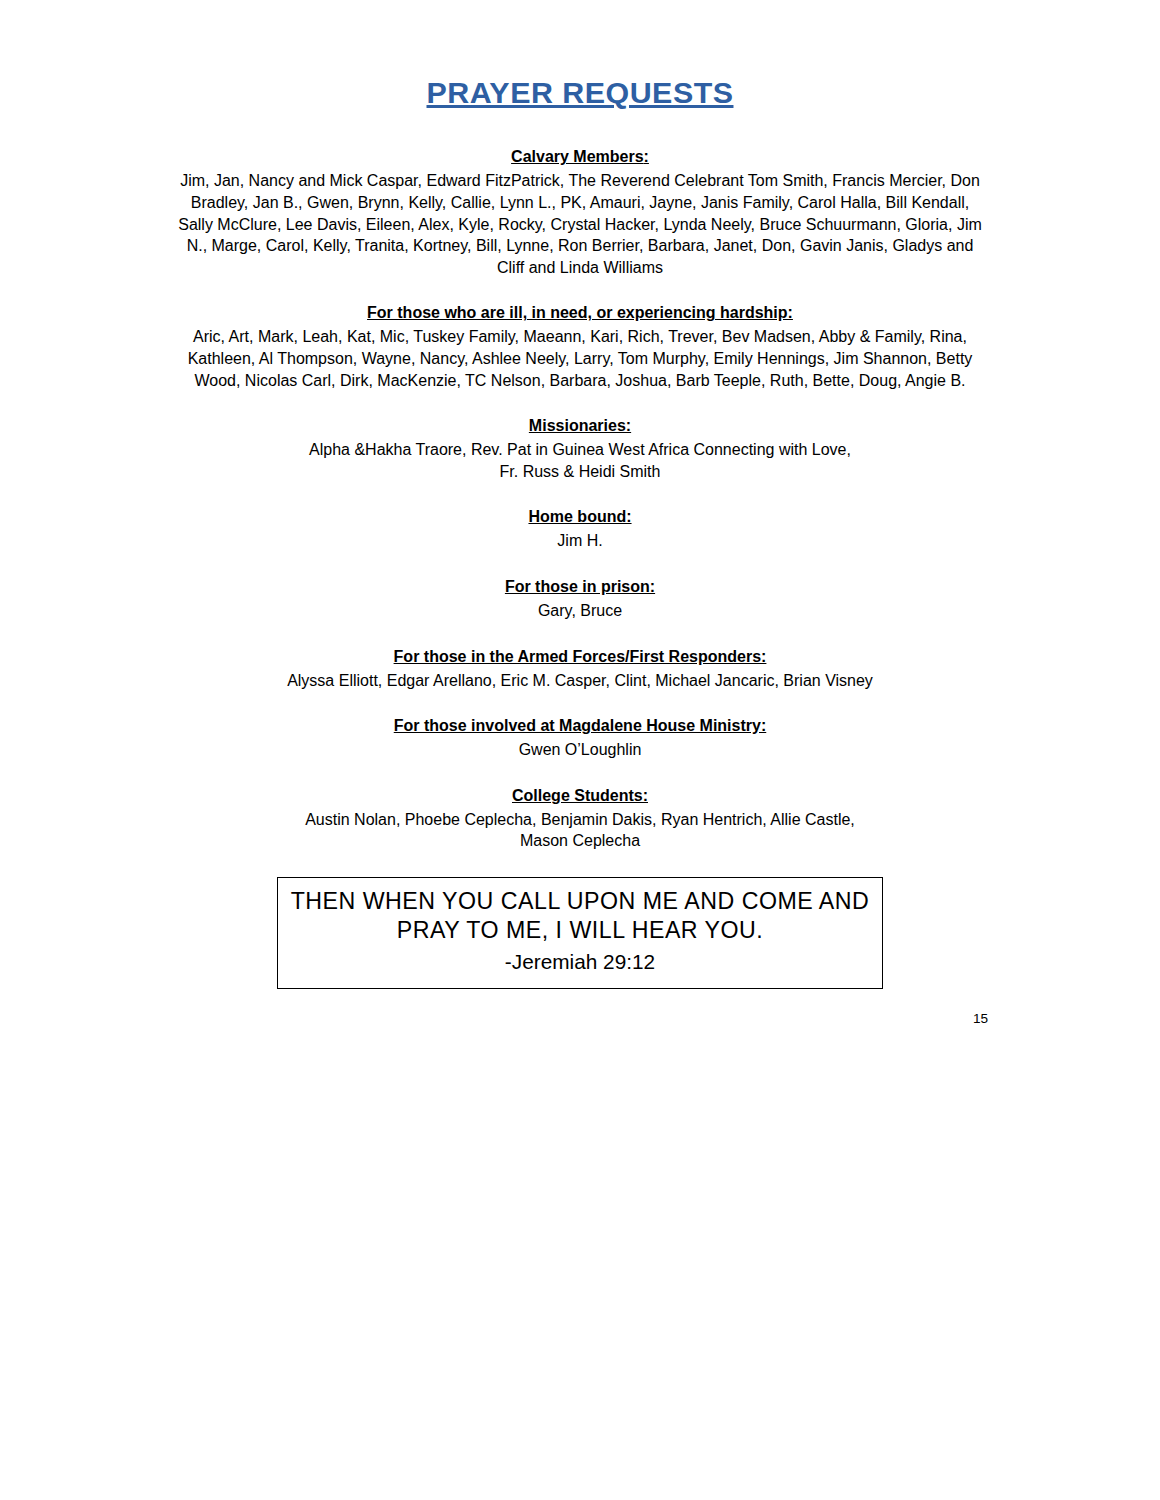PRAYER REQUESTS
Calvary Members:
Jim, Jan, Nancy and Mick Caspar, Edward FitzPatrick, The Reverend Celebrant Tom Smith, Francis Mercier, Don Bradley, Jan B., Gwen, Brynn, Kelly, Callie, Lynn L., PK, Amauri, Jayne, Janis Family, Carol Halla, Bill Kendall, Sally McClure, Lee Davis, Eileen, Alex, Kyle, Rocky, Crystal Hacker, Lynda Neely, Bruce Schuurmann, Gloria, Jim N., Marge, Carol, Kelly, Tranita, Kortney, Bill, Lynne, Ron Berrier, Barbara, Janet, Don, Gavin Janis, Gladys and
Cliff and Linda Williams
For those who are ill, in need, or experiencing hardship:
Aric, Art, Mark, Leah, Kat, Mic, Tuskey Family, Maeann, Kari, Rich, Trever, Bev Madsen, Abby & Family, Rina, Kathleen, Al Thompson, Wayne, Nancy, Ashlee Neely, Larry, Tom Murphy, Emily Hennings, Jim Shannon, Betty Wood, Nicolas Carl, Dirk, MacKenzie, TC Nelson, Barbara, Joshua, Barb Teeple, Ruth, Bette, Doug, Angie B.
Missionaries:
Alpha &Hakha Traore, Rev. Pat in Guinea West Africa Connecting with Love,
Fr. Russ & Heidi Smith
Home bound:
Jim H.
For those in prison:
Gary, Bruce
For those in the Armed Forces/First Responders:
Alyssa Elliott, Edgar Arellano, Eric M. Casper, Clint, Michael Jancaric, Brian Visney
For those involved at Magdalene House Ministry:
Gwen O’Loughlin
College Students:
Austin Nolan, Phoebe Ceplecha, Benjamin Dakis, Ryan Hentrich, Allie Castle,
Mason Ceplecha
Then when you call upon me and come and pray to me, I will hear you.
-Jeremiah 29:12
15